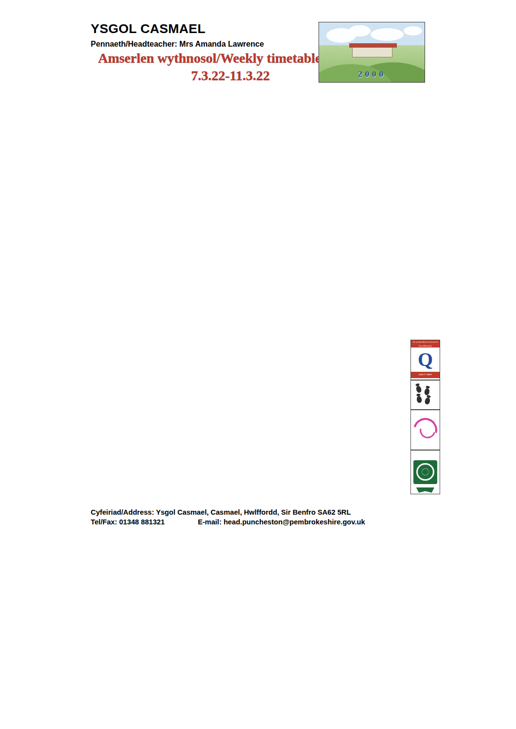2000
YSGOL CASMAEL
Pennaeth/Headteacher: Mrs Amanda Lawrence
Amserlen wythnosol/Weekly timetable
7.3.22-11.3.22
The Quality Mark for Personal & Social Education
Q
QUALITY MARK
Cyfeiriad/Address: Ysgol Casmael, Casmael, Hwlffordd, Sir Benfro SA62 5RL
Tel/Fax: 01348 881321 E-mail: head.puncheston@pembrokeshire.gov.uk